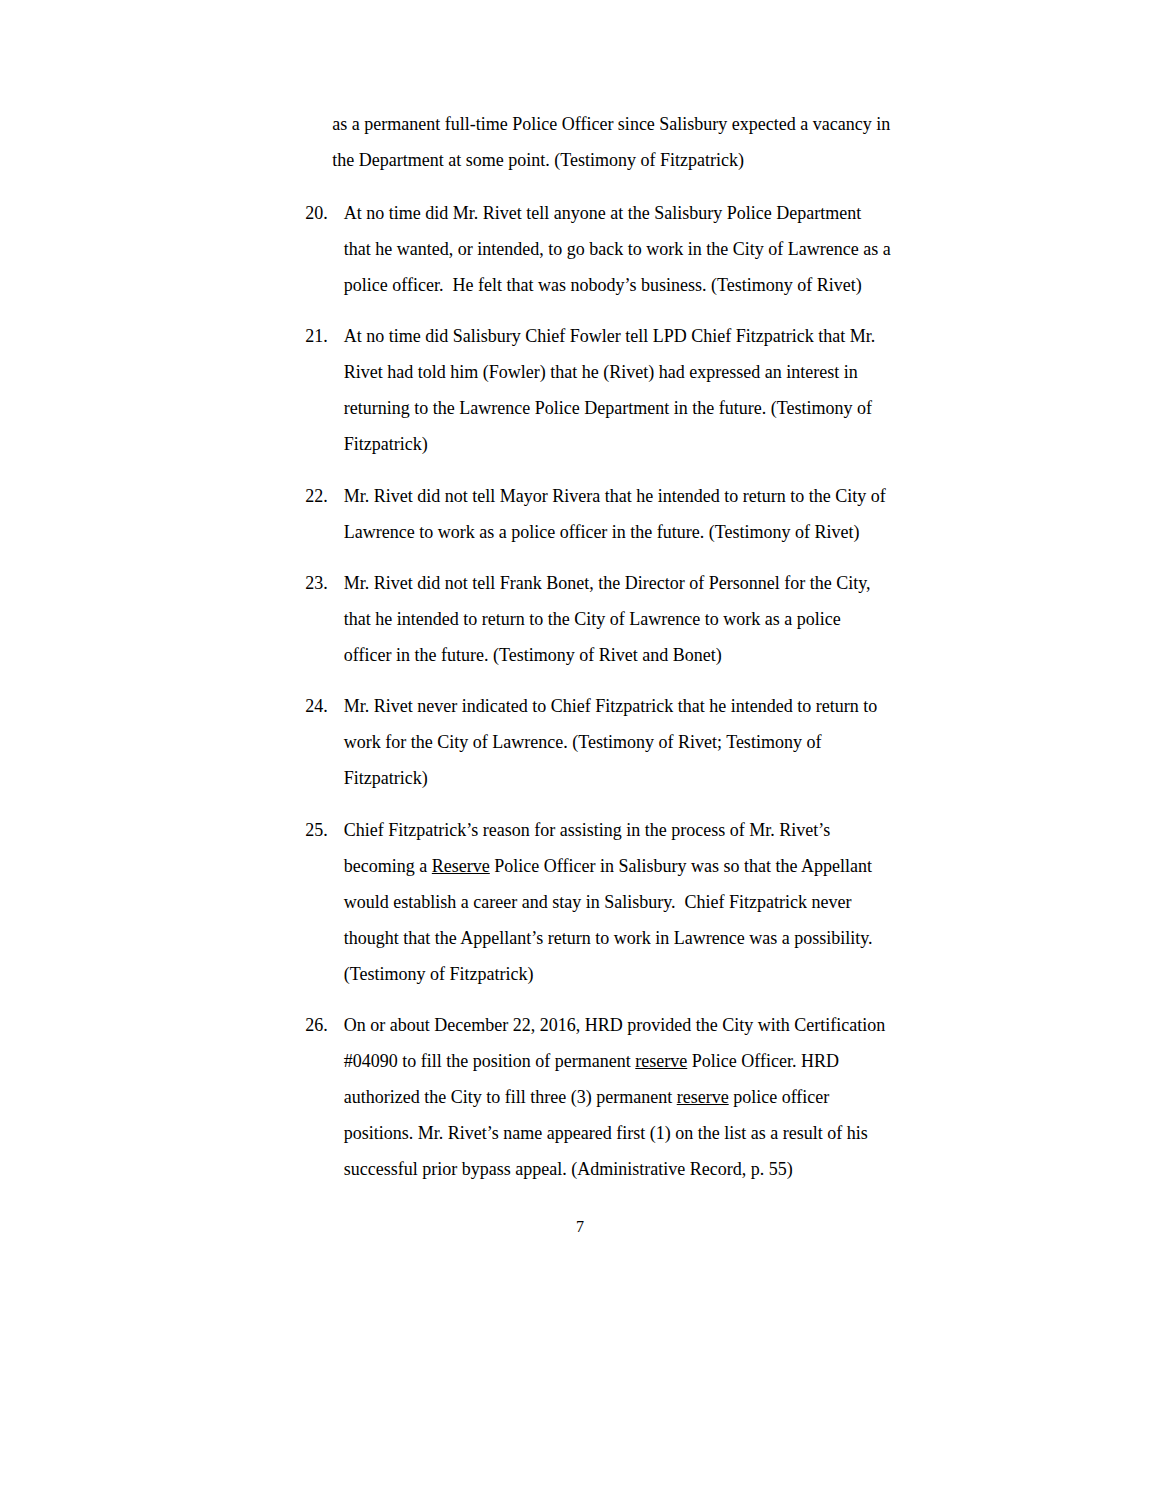as a permanent full-time Police Officer since Salisbury expected a vacancy in the Department at some point. (Testimony of Fitzpatrick)
At no time did Mr. Rivet tell anyone at the Salisbury Police Department that he wanted, or intended, to go back to work in the City of Lawrence as a police officer. He felt that was nobody’s business. (Testimony of Rivet)
At no time did Salisbury Chief Fowler tell LPD Chief Fitzpatrick that Mr. Rivet had told him (Fowler) that he (Rivet) had expressed an interest in returning to the Lawrence Police Department in the future. (Testimony of Fitzpatrick)
Mr. Rivet did not tell Mayor Rivera that he intended to return to the City of Lawrence to work as a police officer in the future. (Testimony of Rivet)
Mr. Rivet did not tell Frank Bonet, the Director of Personnel for the City, that he intended to return to the City of Lawrence to work as a police officer in the future. (Testimony of Rivet and Bonet)
Mr. Rivet never indicated to Chief Fitzpatrick that he intended to return to work for the City of Lawrence. (Testimony of Rivet; Testimony of Fitzpatrick)
Chief Fitzpatrick’s reason for assisting in the process of Mr. Rivet’s becoming a Reserve Police Officer in Salisbury was so that the Appellant would establish a career and stay in Salisbury. Chief Fitzpatrick never thought that the Appellant’s return to work in Lawrence was a possibility. (Testimony of Fitzpatrick)
On or about December 22, 2016, HRD provided the City with Certification #04090 to fill the position of permanent reserve Police Officer. HRD authorized the City to fill three (3) permanent reserve police officer positions. Mr. Rivet’s name appeared first (1) on the list as a result of his successful prior bypass appeal. (Administrative Record, p. 55)
7